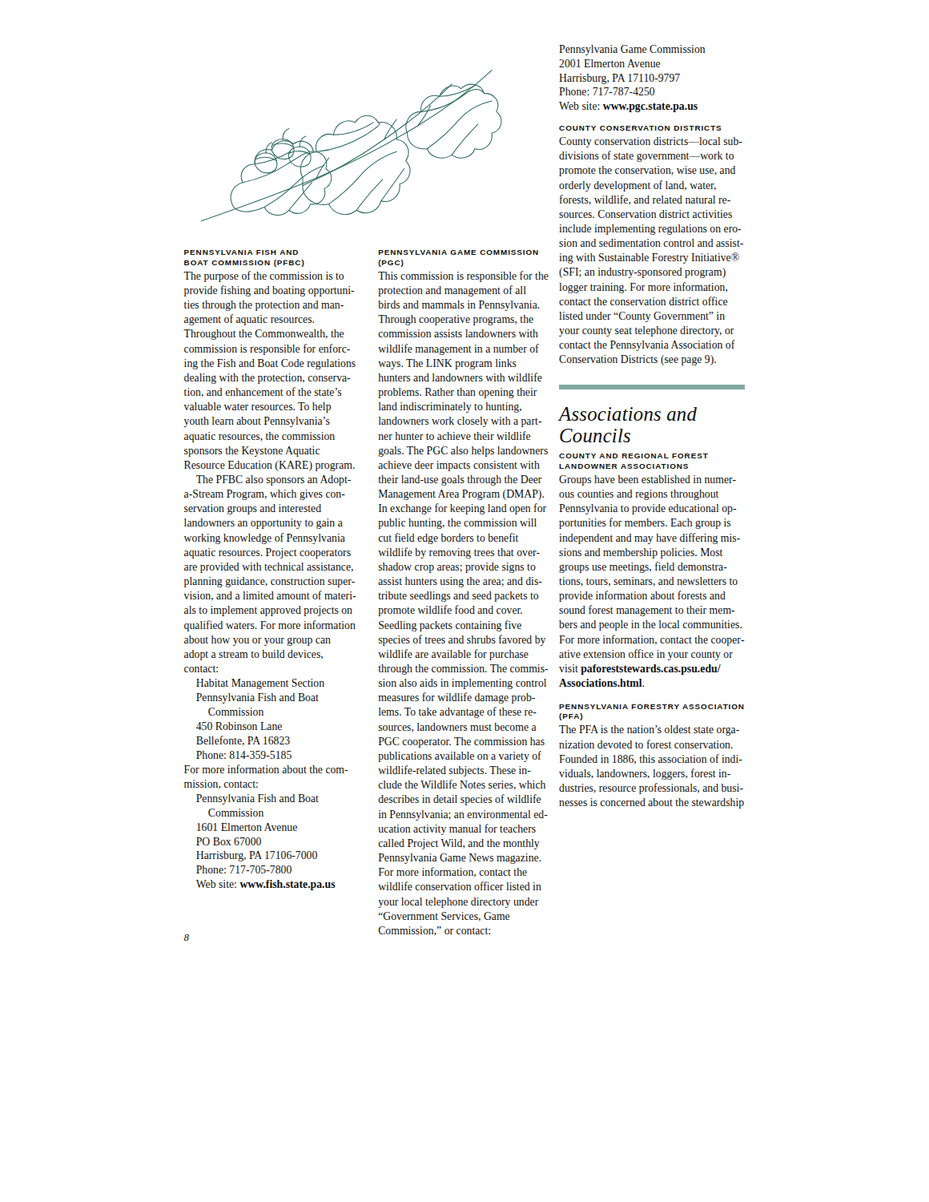Pennsylvania Game Commission
2001 Elmerton Avenue
Harrisburg, PA 17110-9797
Phone: 717-787-4250
Web site: www.pgc.state.pa.us
County Conservation Districts
County conservation districts—local subdivisions of state government—work to promote the conservation, wise use, and orderly development of land, water, forests, wildlife, and related natural resources. Conservation district activities include implementing regulations on erosion and sedimentation control and assisting with Sustainable Forestry Initiative® (SFI; an industry-sponsored program) logger training. For more information, contact the conservation district office listed under “County Government” in your county seat telephone directory, or contact the Pennsylvania Association of Conservation Districts (see page 9).
Associations and Councils
County and Regional Forest Landowner Associations
Groups have been established in numerous counties and regions throughout Pennsylvania to provide educational opportunities for members. Each group is independent and may have differing missions and membership policies. Most groups use meetings, field demonstrations, tours, seminars, and newsletters to provide information about forests and sound forest management to their members and people in the local communities. For more information, contact the cooperative extension office in your county or visit paforeststewards.cas.psu.edu/ Associations.html.
Pennsylvania Forestry Association (PFA)
The PFA is the nation’s oldest state organization devoted to forest conservation. Founded in 1886, this association of individuals, landowners, loggers, forest industries, resource professionals, and businesses is concerned about the stewardship
Pennsylvania Fish and
Boat Commission (PFBC)
The purpose of the commission is to provide fishing and boating opportunities through the protection and management of aquatic resources. Throughout the Commonwealth, the commission is responsible for enforcing the Fish and Boat Code regulations dealing with the protection, conservation, and enhancement of the state’s valuable water resources. To help youth learn about Pennsylvania’s aquatic resources, the commission sponsors the Keystone Aquatic Resource Education (KARE) program.
The PFBC also sponsors an Adopt-a-Stream Program, which gives conservation groups and interested landowners an opportunity to gain a working knowledge of Pennsylvania aquatic resources. Project cooperators are provided with technical assistance, planning guidance, construction supervision, and a limited amount of materials to implement approved projects on qualified waters. For more information about how you or your group can adopt a stream to build devices, contact:
Habitat Management Section
Pennsylvania Fish and Boat
Commission
450 Robinson Lane
Bellefonte, PA 16823
Phone: 814-359-5185
For more information about the commission, contact:
Pennsylvania Fish and Boat
Commission
1601 Elmerton Avenue
PO Box 67000
Harrisburg, PA 17106-7000
Phone: 717-705-7800
Web site: www.fish.state.pa.us
Pennsylvania Game Commission (PGC)
This commission is responsible for the protection and management of all birds and mammals in Pennsylvania. Through cooperative programs, the commission assists landowners with wildlife management in a number of ways. The LINK program links hunters and landowners with wildlife problems. Rather than opening their land indiscriminately to hunting, landowners work closely with a partner hunter to achieve their wildlife goals. The PGC also helps landowners achieve deer impacts consistent with their land-use goals through the Deer Management Area Program (DMAP). In exchange for keeping land open for public hunting, the commission will cut field edge borders to benefit wildlife by removing trees that overshadow crop areas; provide signs to assist hunters using the area; and distribute seedlings and seed packets to promote wildlife food and cover. Seedling packets containing five species of trees and shrubs favored by wildlife are available for purchase through the commission. The commission also aids in implementing control measures for wildlife damage problems. To take advantage of these resources, landowners must become a PGC cooperator. The commission has publications available on a variety of wildlife-related subjects. These include the Wildlife Notes series, which describes in detail species of wildlife in Pennsylvania; an environmental education activity manual for teachers called Project Wild, and the monthly Pennsylvania Game News magazine. For more information, contact the wildlife conservation officer listed in your local telephone directory under “Government Services, Game Commission,” or contact:
8